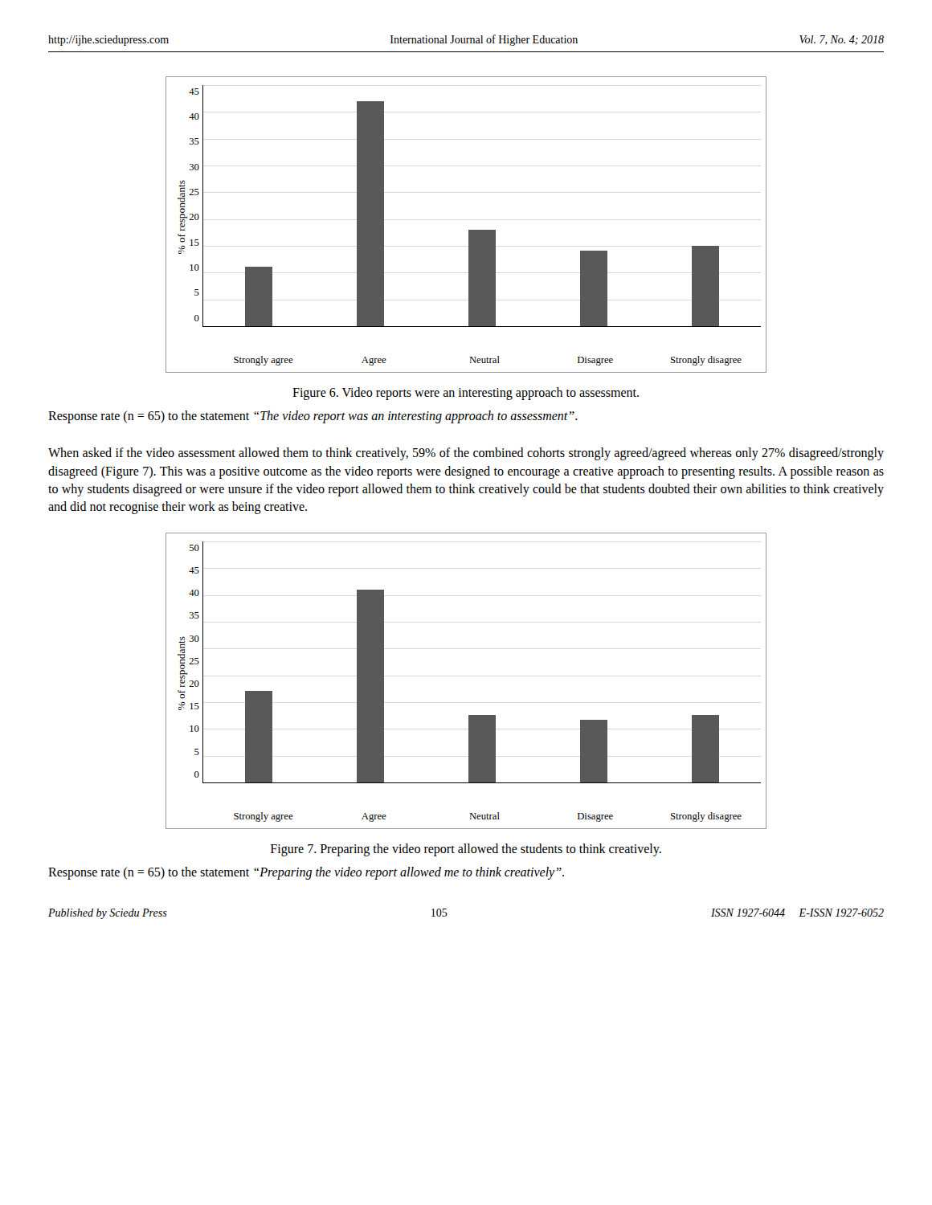http://ijhe.sciedupress.com
International Journal of Higher Education
Vol. 7, No. 4; 2018
% of respondants
45 40 35 30 25 20 15 10 5 0
Strongly agree Agree Neutral Disagree Strongly disagree
Figure 6. Video reports were an interesting approach to assessment.
Response rate (n = 65) to the statement “The video report was an interesting approach to assessment”.
When asked if the video assessment allowed them to think creatively, 59% of the combined cohorts strongly agreed/agreed whereas only 27% disagreed/strongly disagreed (Figure 7). This was a positive outcome as the video reports were designed to encourage a creative approach to presenting results. A possible reason as to why students disagreed or were unsure if the video report allowed them to think creatively could be that students doubted their own abilities to think creatively and did not recognise their work as being creative.
% of respondants
50 45 40 35 30 25 20 15 10 5 0
Strongly agree Agree Neutral Disagree Strongly disagree
Figure 7. Preparing the video report allowed the students to think creatively.
Response rate (n = 65) to the statement “Preparing the video report allowed me to think creatively”.
Published by Sciedu Press
105
ISSN 1927-6044 E-ISSN 1927-6052